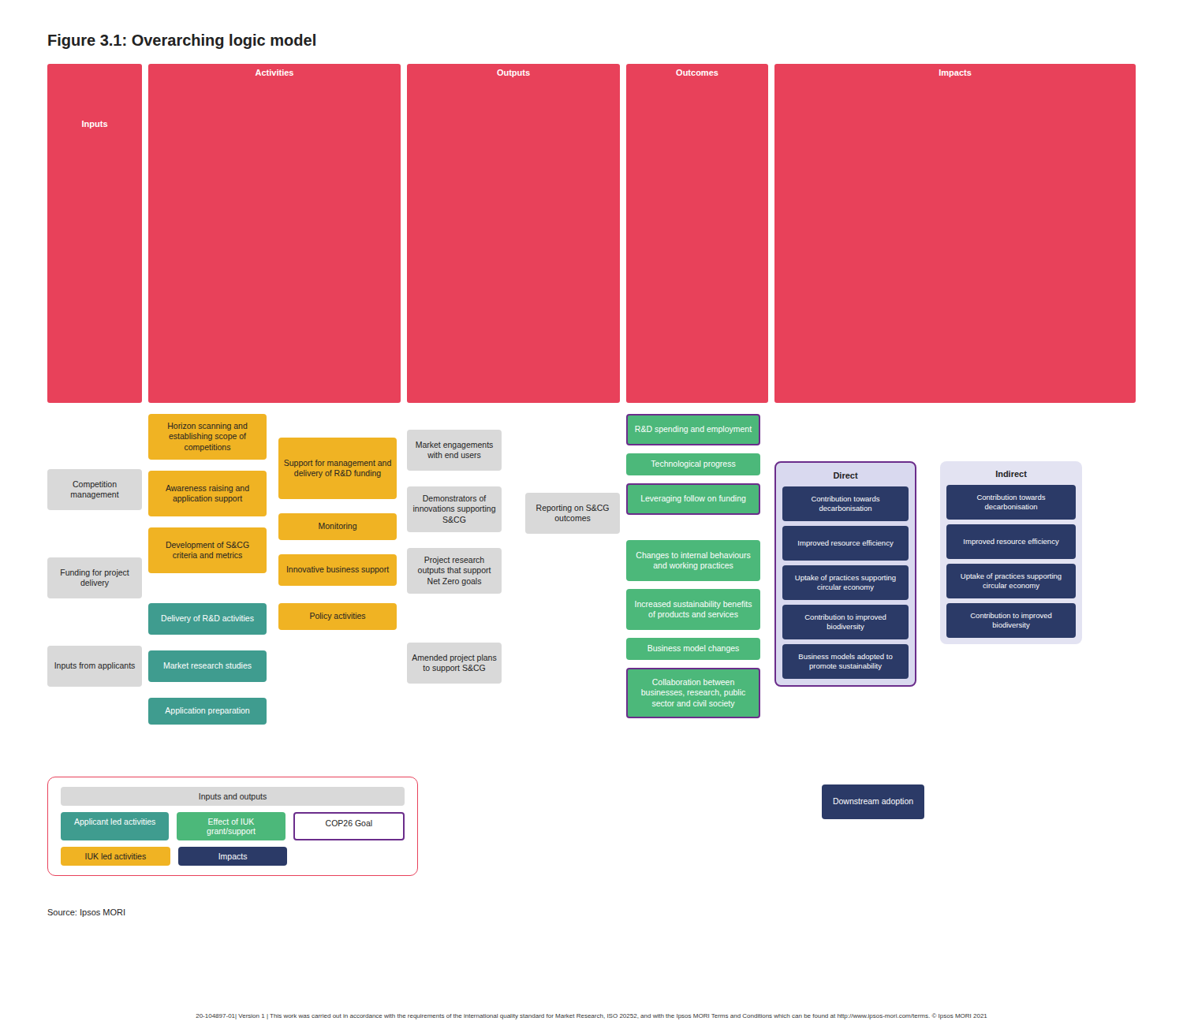Figure 3.1: Overarching logic model
Inputs
Activities
Outputs
Outcomes
Impacts
Competition management
Funding for project delivery
Inputs from applicants
Horizon scanning and establishing scope of competitions
Awareness raising and application support
Development of S&CG criteria and metrics
Delivery of R&D activities
Market research studies
Application preparation
Support for management and delivery of R&D funding
Monitoring
Innovative business support
Policy activities
Market engagements with end users
Demonstrators of innovations supporting S&CG
Project research outputs that support Net Zero goals
Amended project plans to support S&CG
Reporting on S&CG outcomes
R&D spending and employment
Technological progress
Leveraging follow on funding
Changes to internal behaviours and working practices
Increased sustainability benefits of products and services
Business model changes
Collaboration between businesses, research, public sector and civil society
Direct
Contribution towards decarbonisation
Improved resource efficiency
Uptake of practices supporting circular economy
Contribution to improved biodiversity
Business models adopted to promote sustainability
Indirect
Contribution towards decarbonisation
Improved resource efficiency
Uptake of practices supporting circular economy
Contribution to improved biodiversity
Downstream adoption
Inputs and outputs
Applicant led activities
Effect of IUK grant/support
COP26 Goal
IUK led activities
Impacts
Source: Ipsos MORI
20-104897-01| Version 1 | This work was carried out in accordance with the requirements of the international quality standard for Market Research, ISO 20252, and with the Ipsos MORI Terms and Conditions which can be found at http://www.ipsos-mori.com/terms. © Ipsos MORI 2021